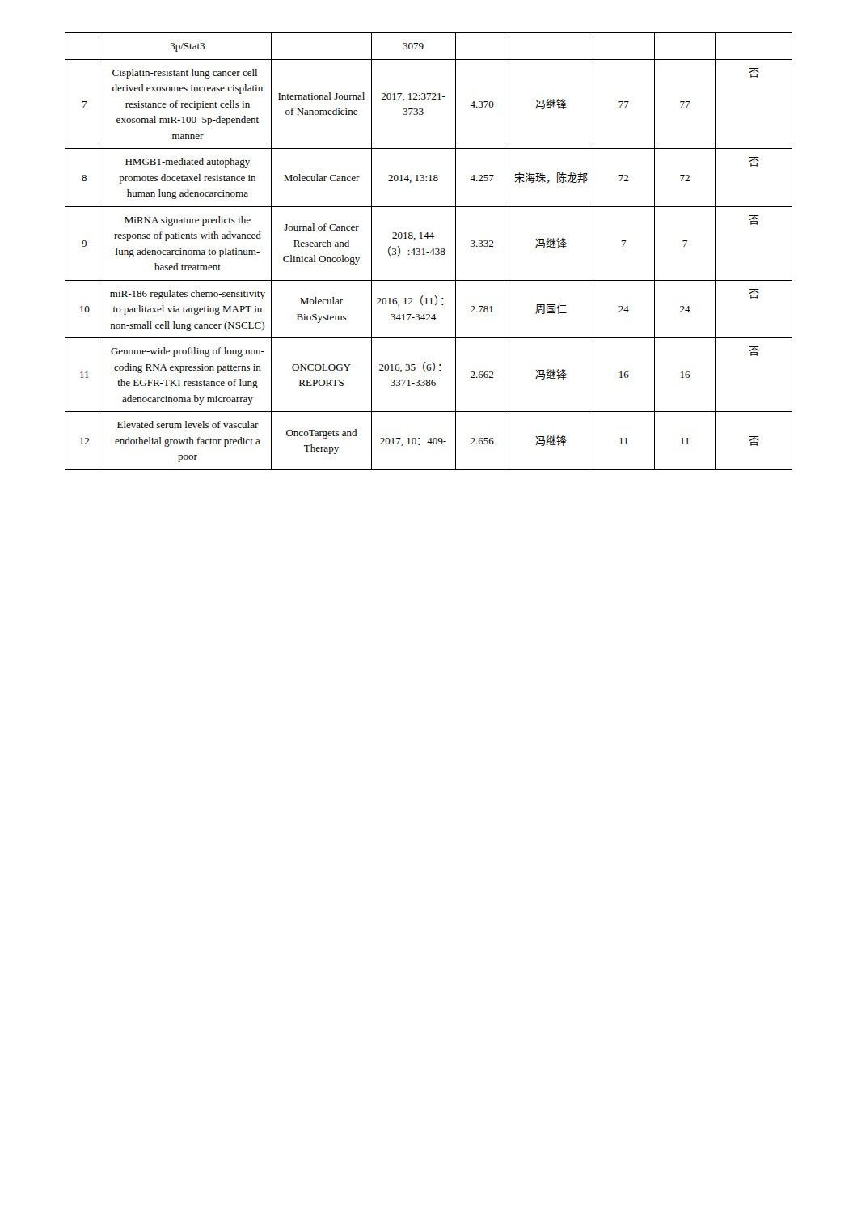| | 3p/Stat3 | | 3079 | | | | | |
| 7 | Cisplatin-resistant lung cancer cell–derived exosomes increase cisplatin resistance of recipient cells in exosomal miR-100–5p-dependent manner | International Journal of Nanomedicine | 2017, 12:3721-3733 | 4.370 | 冯继锋 | 77 | 77 | 否 |
| 8 | HMGB1-mediated autophagy promotes docetaxel resistance in human lung adenocarcinoma | Molecular Cancer | 2014, 13:18 | 4.257 | 宋海珠，陈龙邦 | 72 | 72 | 否 |
| 9 | MiRNA signature predicts the response of patients with advanced lung adenocarcinoma to platinum-based treatment | Journal of Cancer Research and Clinical Oncology | 2018, 144（3）:431-438 | 3.332 | 冯继锋 | 7 | 7 | 否 |
| 10 | miR-186 regulates chemo-sensitivity to paclitaxel via targeting MAPT in non-small cell lung cancer (NSCLC) | Molecular BioSystems | 2016, 12（11）：3417-3424 | 2.781 | 周国仁 | 24 | 24 | 否 |
| 11 | Genome-wide profiling of long non-coding RNA expression patterns in the EGFR-TKI resistance of lung adenocarcinoma by microarray | ONCOLOGY REPORTS | 2016, 35（6）：3371-3386 | 2.662 | 冯继锋 | 16 | 16 | 否 |
| 12 | Elevated serum levels of vascular endothelial growth factor predict a poor | OncoTargets and Therapy | 2017, 10：409- | 2.656 | 冯继锋 | 11 | 11 | 否 |